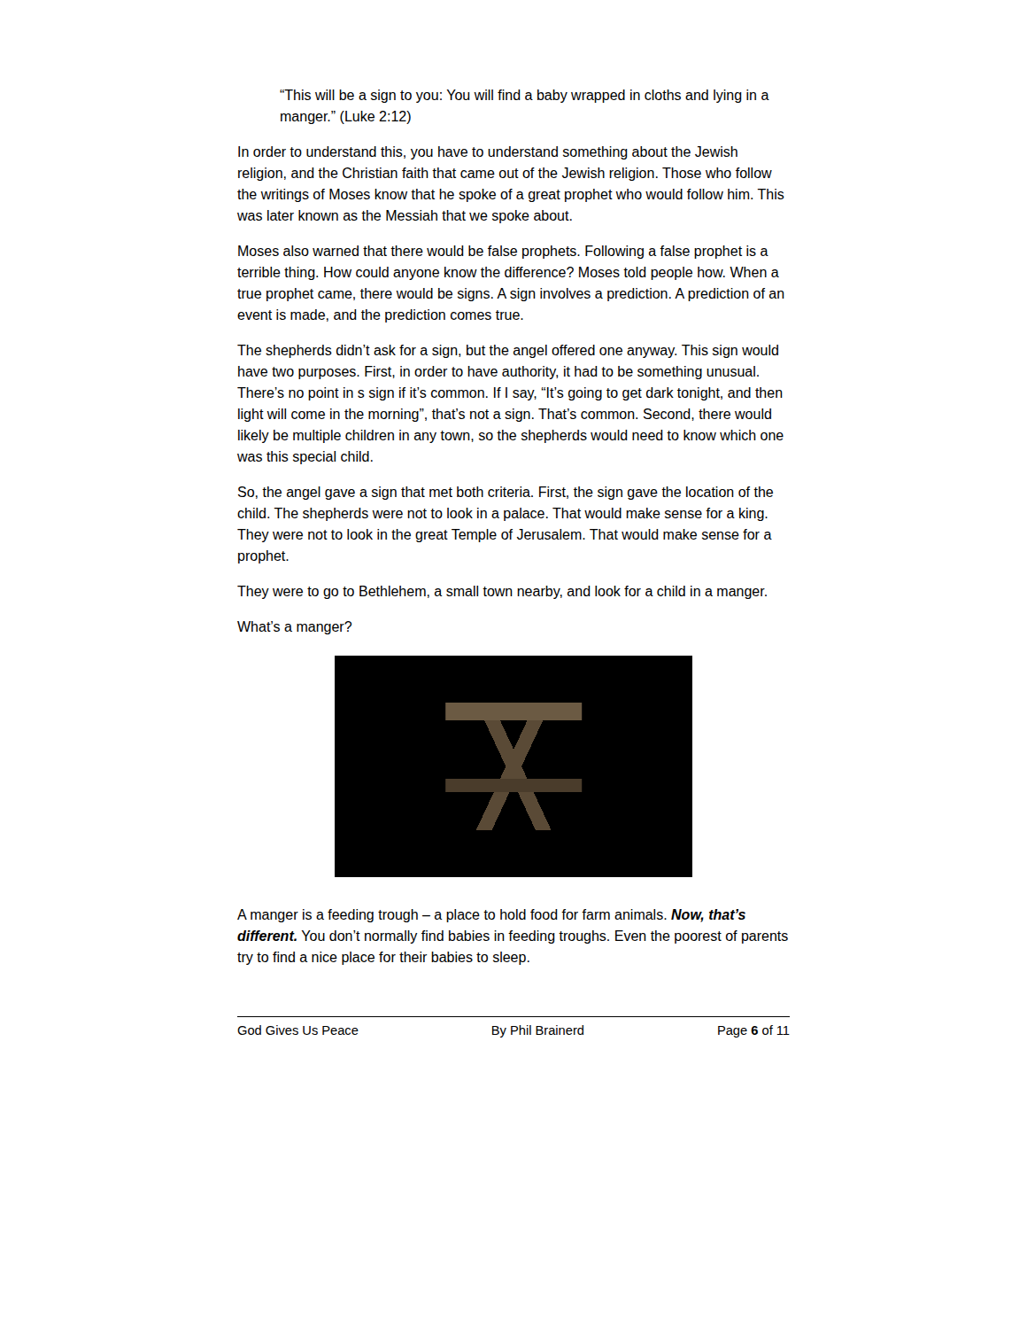“This will be a sign to you: You will find a baby wrapped in cloths and lying in a manger.” (Luke 2:12)
In order to understand this, you have to understand something about the Jewish religion, and the Christian faith that came out of the Jewish religion. Those who follow the writings of Moses know that he spoke of a great prophet who would follow him. This was later known as the Messiah that we spoke about.
Moses also warned that there would be false prophets. Following a false prophet is a terrible thing. How could anyone know the difference? Moses told people how. When a true prophet came, there would be signs. A sign involves a prediction. A prediction of an event is made, and the prediction comes true.
The shepherds didn’t ask for a sign, but the angel offered one anyway. This sign would have two purposes. First, in order to have authority, it had to be something unusual. There’s no point in s sign if it’s common. If I say, “It’s going to get dark tonight, and then light will come in the morning”, that’s not a sign. That’s common. Second, there would likely be multiple children in any town, so the shepherds would need to know which one was this special child.
So, the angel gave a sign that met both criteria. First, the sign gave the location of the child. The shepherds were not to look in a palace. That would make sense for a king. They were not to look in the great Temple of Jerusalem. That would make sense for a prophet.
They were to go to Bethlehem, a small town nearby, and look for a child in a manger.
What’s a manger?
A manger is a feeding trough – a place to hold food for farm animals. Now, that’s different. You don’t normally find babies in feeding troughs. Even the poorest of parents try to find a nice place for their babies to sleep.
God Gives Us Peace By Phil Brainerd Page 6 of 11